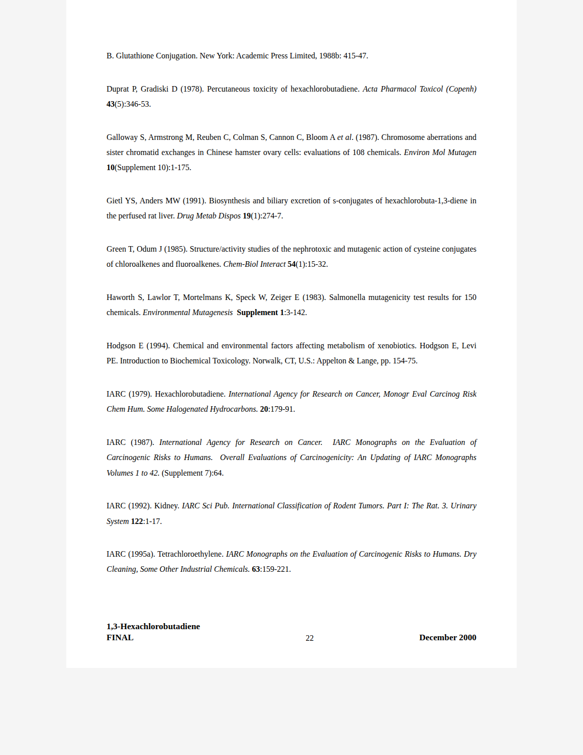B. Glutathione Conjugation. New York: Academic Press Limited, 1988b: 415-47.
Duprat P, Gradiski D (1978). Percutaneous toxicity of hexachlorobutadiene. Acta Pharmacol Toxicol (Copenh) 43(5):346-53.
Galloway S, Armstrong M, Reuben C, Colman S, Cannon C, Bloom A et al. (1987). Chromosome aberrations and sister chromatid exchanges in Chinese hamster ovary cells: evaluations of 108 chemicals. Environ Mol Mutagen 10(Supplement 10):1-175.
Gietl YS, Anders MW (1991). Biosynthesis and biliary excretion of s-conjugates of hexachlorobuta-1,3-diene in the perfused rat liver. Drug Metab Dispos 19(1):274-7.
Green T, Odum J (1985). Structure/activity studies of the nephrotoxic and mutagenic action of cysteine conjugates of chloroalkenes and fluoroalkenes. Chem-Biol Interact 54(1):15-32.
Haworth S, Lawlor T, Mortelmans K, Speck W, Zeiger E (1983). Salmonella mutagenicity test results for 150 chemicals. Environmental Mutagenesis Supplement 1:3-142.
Hodgson E (1994). Chemical and environmental factors affecting metabolism of xenobiotics. Hodgson E, Levi PE. Introduction to Biochemical Toxicology. Norwalk, CT, U.S.: Appelton & Lange, pp. 154-75.
IARC (1979). Hexachlorobutadiene. International Agency for Research on Cancer, Monogr Eval Carcinog Risk Chem Hum. Some Halogenated Hydrocarbons. 20:179-91.
IARC (1987). International Agency for Research on Cancer. IARC Monographs on the Evaluation of Carcinogenic Risks to Humans. Overall Evaluations of Carcinogenicity: An Updating of IARC Monographs Volumes 1 to 42. (Supplement 7):64.
IARC (1992). Kidney. IARC Sci Pub. International Classification of Rodent Tumors. Part I: The Rat. 3. Urinary System 122:1-17.
IARC (1995a). Tetrachloroethylene. IARC Monographs on the Evaluation of Carcinogenic Risks to Humans. Dry Cleaning, Some Other Industrial Chemicals. 63:159-221.
1,3-Hexachlorobutadiene
FINAL
22
December 2000